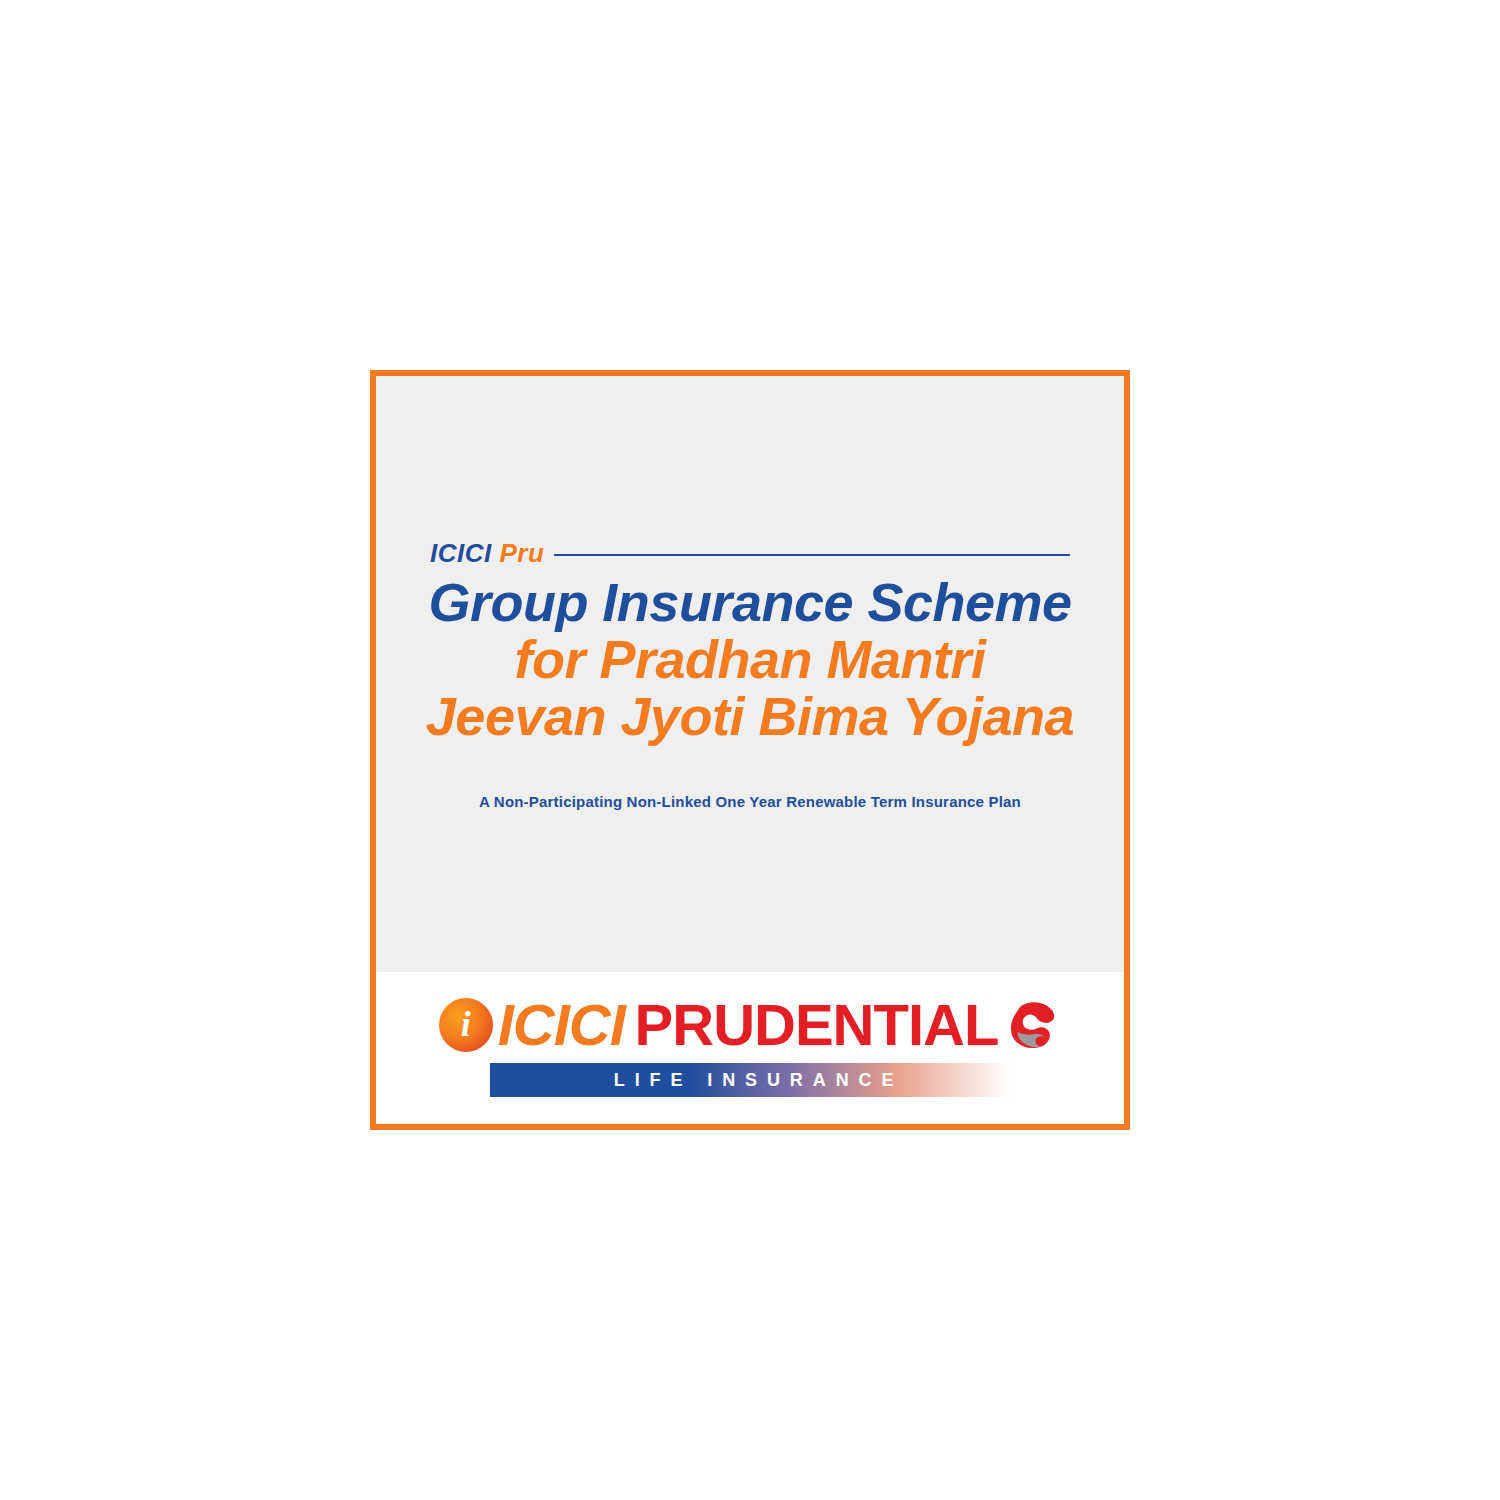ICICI Pru
Group Insurance Scheme for Pradhan Mantri Jeevan Jyoti Bima Yojana
A Non-Participating Non-Linked One Year Renewable Term Insurance Plan
ICICI PRUDENTIAL
LIFE INSURANCE